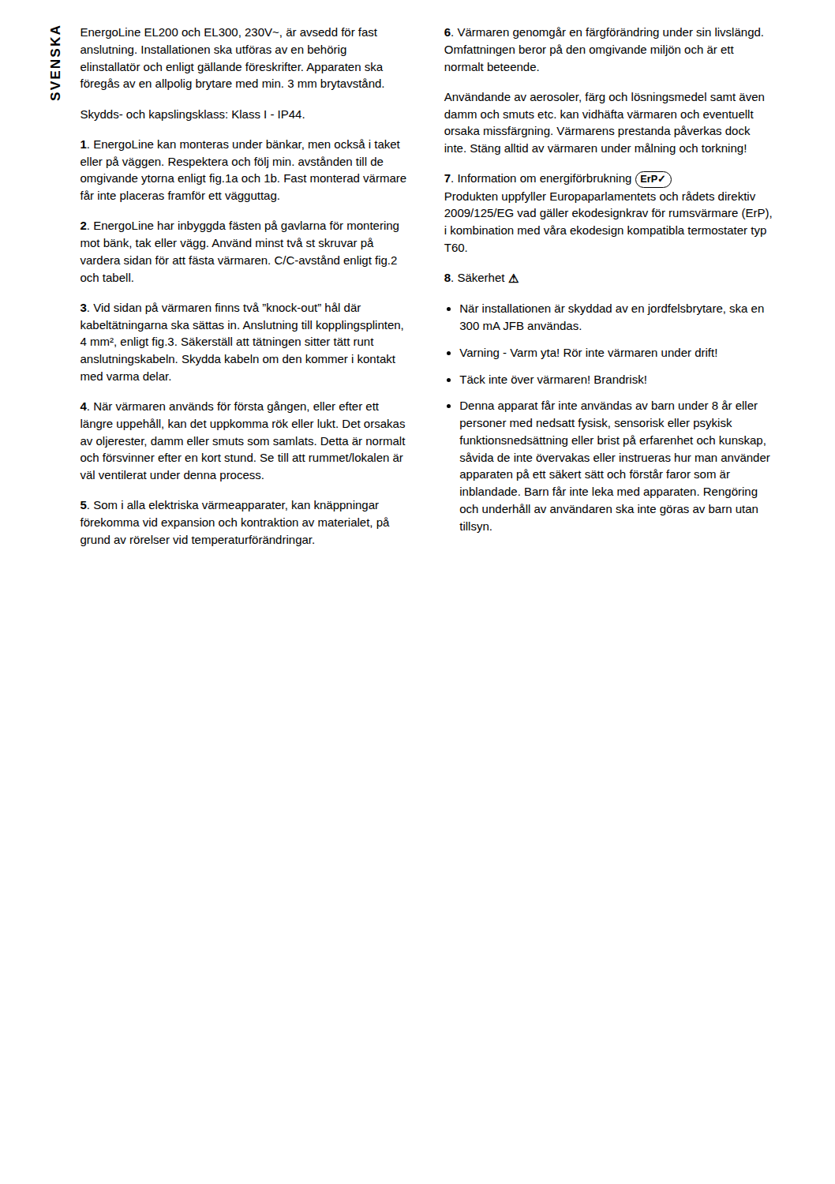SVENSKA
EnergoLine EL200 och EL300, 230V~, är avsedd för fast anslutning. Installationen ska utföras av en behörig elinstallatör och enligt gällande föreskrifter. Apparaten ska föregås av en allpolig brytare med min. 3 mm brytavstånd.
Skydds- och kapslingsklass: Klass I - IP44.
1. EnergoLine kan monteras under bänkar, men också i taket eller på väggen. Respektera och följ min. avstånden till de omgivande ytorna enligt fig.1a och 1b. Fast monterad värmare får inte placeras framför ett vägguttag.
2. EnergoLine har inbyggda fästen på gavlarna för montering mot bänk, tak eller vägg. Använd minst två st skruvar på vardera sidan för att fästa värmaren. C/C-avstånd enligt fig.2 och tabell.
3. Vid sidan på värmaren finns två ”knock-out” hål där kabeltätningarna ska sättas in. Anslutning till kopplingsplinten, 4 mm², enligt fig.3. Säkerställ att tätningen sitter tätt runt anslutningskabeln. Skydda kabeln om den kommer i kontakt med varma delar.
4. När värmaren används för första gången, eller efter ett längre uppehåll, kan det uppkomma rök eller lukt. Det orsakas av oljerester, damm eller smuts som samlats. Detta är normalt och försvinner efter en kort stund. Se till att rummet/lokalen är väl ventilerat under denna process.
5. Som i alla elektriska värmeapparater, kan knäppningar förekomma vid expansion och kontraktion av materialet, på grund av rörelser vid temperaturförändringar.
6. Värmaren genomgår en färgförändring under sin livslängd. Omfattningen beror på den omgivande miljön och är ett normalt beteende.
Användande av aerosoler, färg och lösningsmedel samt även damm och smuts etc. kan vidhäfta värmaren och eventuellt orsaka missfärgning. Värmarens prestanda påverkas dock inte. Stäng alltid av värmaren under målning och torkning!
7. Information om energiförbrukning ErP✓
Produkten uppfyller Europaparlamentets och rådets direktiv 2009/125/EG vad gäller ekodesignkrav för rumsvärmare (ErP), i kombination med våra ekodesign kompatibla termostater typ T60.
8. Säkerhet ⚠
När installationen är skyddad av en jordfelsbrytare, ska en 300 mA JFB användas.
Varning - Varm yta! Rör inte värmaren under drift!
Täck inte över värmaren! Brandrisk!
Denna apparat får inte användas av barn under 8 år eller personer med nedsatt fysisk, sensorisk eller psykisk funktionsnedsättning eller brist på erfarenhet och kunskap, såvida de inte övervakas eller instrueras hur man använder apparaten på ett säkert sätt och förstår faror som är inblandade. Barn får inte leka med apparaten. Rengöring och underhåll av användaren ska inte göras av barn utan tillsyn.